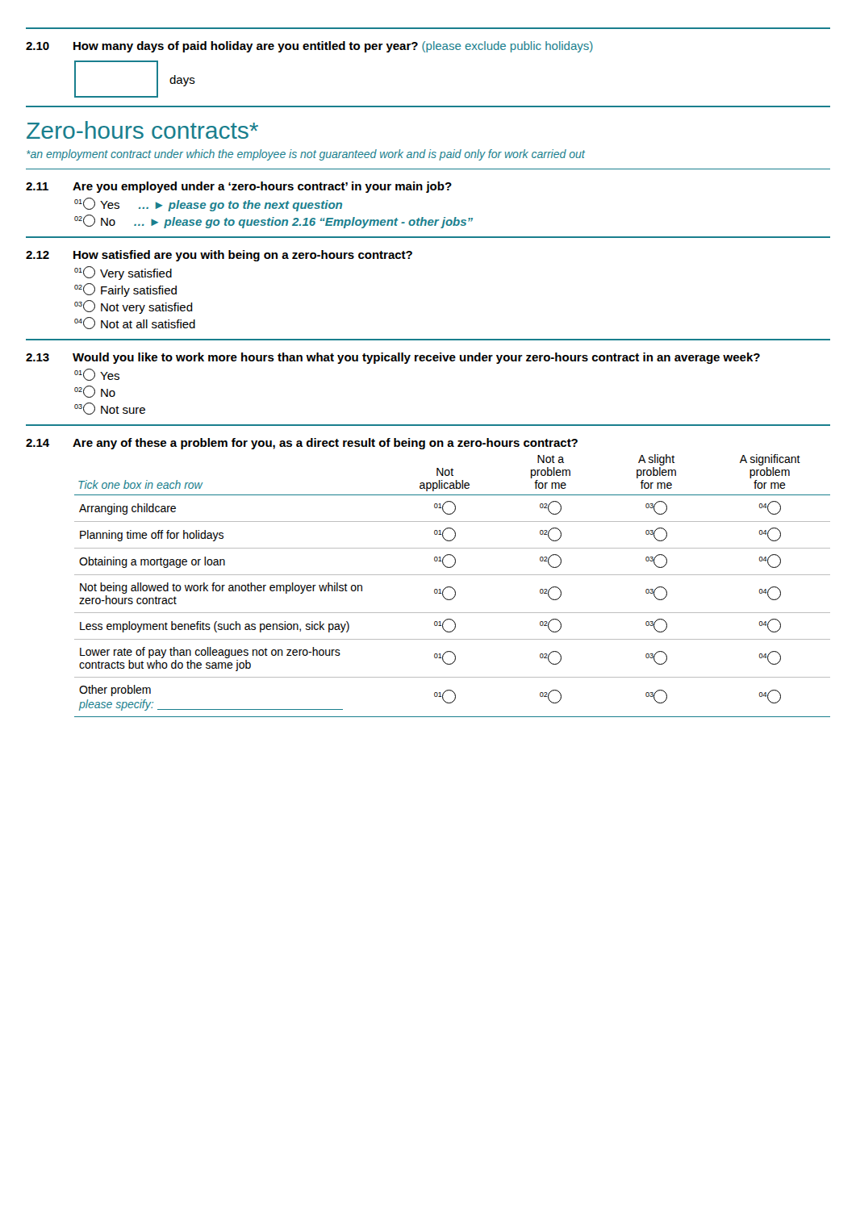| 2.10 | How many days of paid holiday are you entitled to per year? (please exclude public holidays) |
days
Zero-hours contracts*
*an employment contract under which the employee is not guaranteed work and is paid only for work carried out
| 2.11 | Are you employed under a ‘zero-hours contract’ in your main job? |
01 Yes … ► please go to the next question
02 No … ► please go to question 2.16 “Employment - other jobs”
| 2.12 | How satisfied are you with being on a zero-hours contract? |
01 Very satisfied
02 Fairly satisfied
03 Not very satisfied
04 Not at all satisfied
| 2.13 | Would you like to work more hours than what you typically receive under your zero-hours contract in an average week? |
01 Yes
02 No
03 Not sure
| 2.14 | Are any of these a problem for you, as a direct result of being on a zero-hours contract? |
| Tick one box in each row | Not applicable | Not a problem for me | A slight problem for me | A significant problem for me |
| --- | --- | --- | --- | --- |
| Arranging childcare | 01 | 02 | 03 | 04 |
| Planning time off for holidays | 01 | 02 | 03 | 04 |
| Obtaining a mortgage or loan | 01 | 02 | 03 | 04 |
| Not being allowed to work for another employer whilst on zero-hours contract | 01 | 02 | 03 | 04 |
| Less employment benefits (such as pension, sick pay) | 01 | 02 | 03 | 04 |
| Lower rate of pay than colleagues not on zero-hours contracts but who do the same job | 01 | 02 | 03 | 04 |
| Other problem please specify: | 01 | 02 | 03 | 04 |